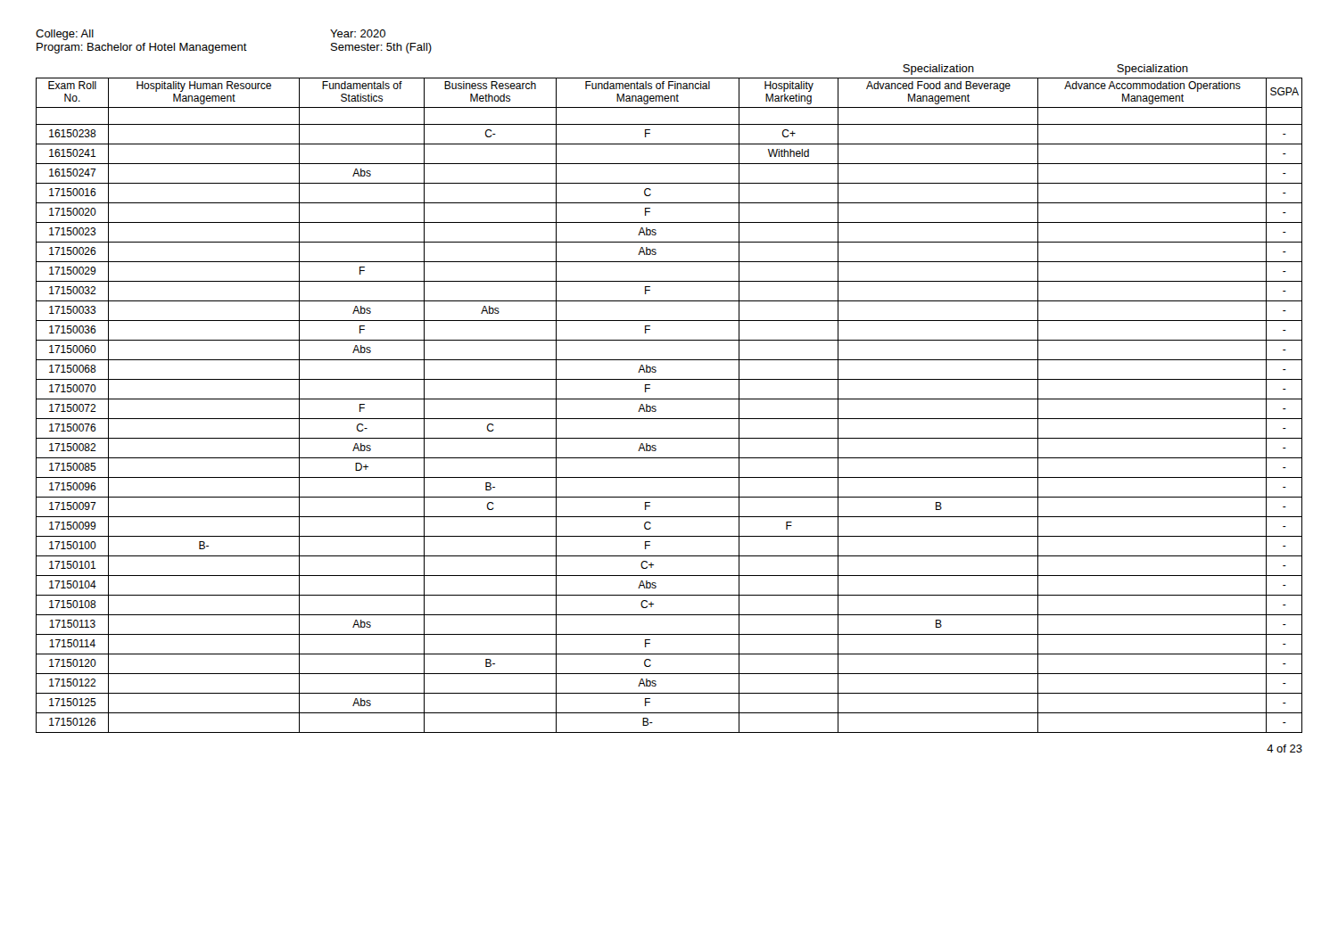College: All
Year: 2020
Program: Bachelor of Hotel Management
Semester: 5th (Fall)
| | Specialization | Specialization | |
| --- | --- | --- | --- |
| Exam Roll No. | Hospitality Human Resource Management | Fundamentals of Statistics | Business Research Methods | Fundamentals of Financial Management | Hospitality Marketing | Advanced Food and Beverage Management | Advance Accommodation Operations Management | SGPA |
| 16150238 | | | C- | F | C+ | | | - |
| 16150241 | | | | | Withheld | | | - |
| 16150247 | | Abs | | | | | | - |
| 17150016 | | | | C | | | | - |
| 17150020 | | | | F | | | | - |
| 17150023 | | | | Abs | | | | - |
| 17150026 | | | | Abs | | | | - |
| 17150029 | | F | | | | | | - |
| 17150032 | | | | F | | | | - |
| 17150033 | | Abs | Abs | | | | | - |
| 17150036 | | F | | F | | | | - |
| 17150060 | | Abs | | | | | | - |
| 17150068 | | | | Abs | | | | - |
| 17150070 | | | | F | | | | - |
| 17150072 | | F | | Abs | | | | - |
| 17150076 | | C- | C | | | | | - |
| 17150082 | | Abs | | Abs | | | | - |
| 17150085 | | D+ | | | | | | - |
| 17150096 | | | B- | | | | | - |
| 17150097 | | | C | F | | B | | - |
| 17150099 | | | | C | F | | | - |
| 17150100 | B- | | | F | | | | - |
| 17150101 | | | | C+ | | | | - |
| 17150104 | | | | Abs | | | | - |
| 17150108 | | | | C+ | | | | - |
| 17150113 | | Abs | | | | B | | - |
| 17150114 | | | | F | | | | - |
| 17150120 | | | B- | C | | | | - |
| 17150122 | | | | Abs | | | | - |
| 17150125 | | Abs | | F | | | | - |
| 17150126 | | | | B- | | | | - |
4 of 23